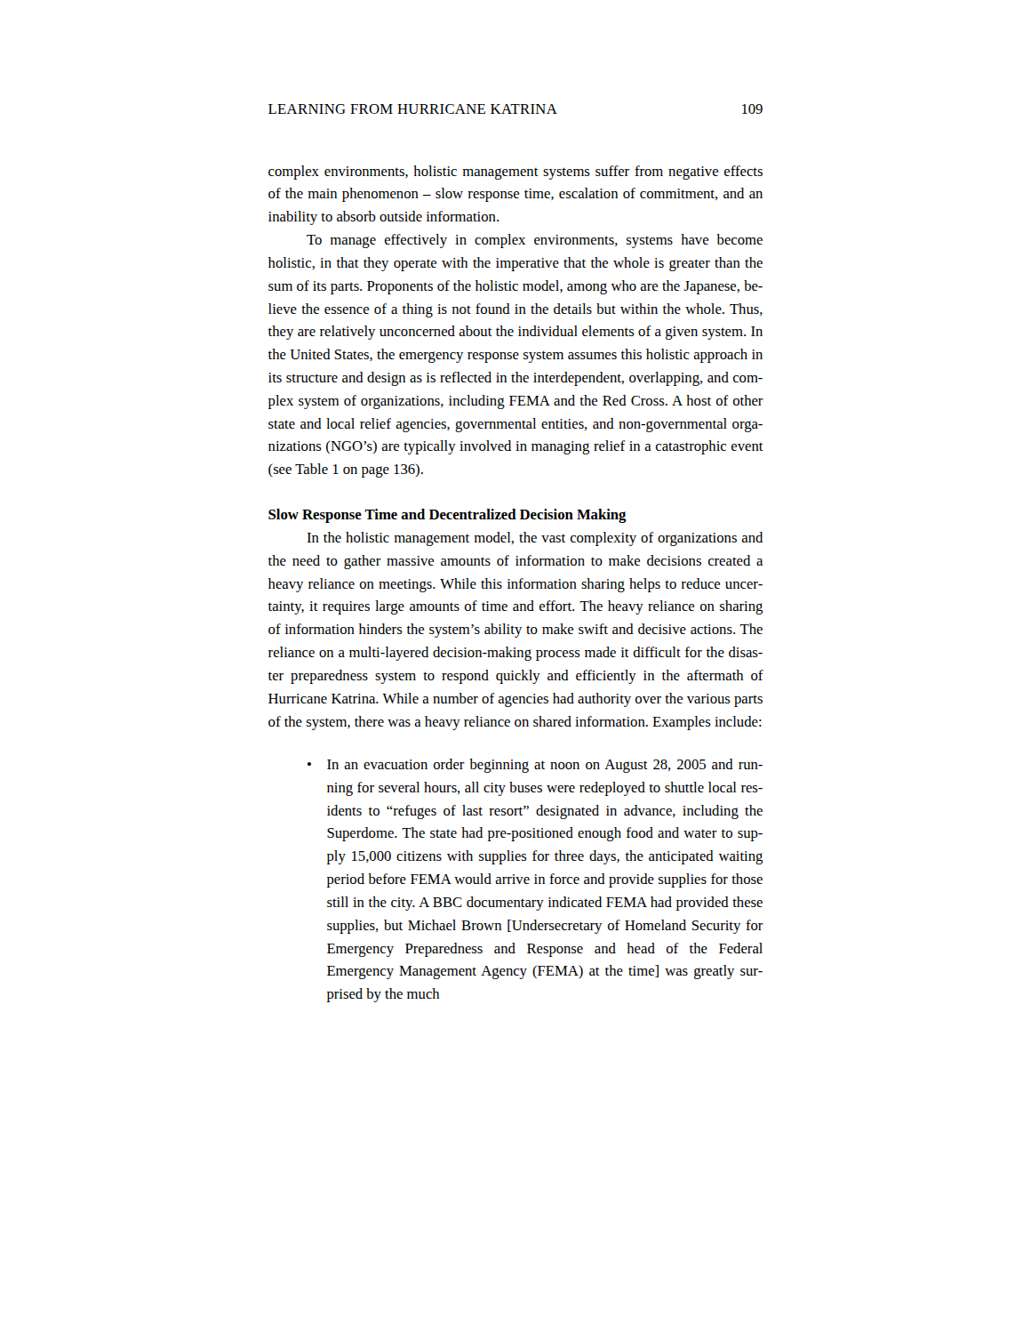Learning from Hurricane Katrina 109
complex environments, holistic management systems suffer from negative effects of the main phenomenon – slow response time, escalation of commitment, and an inability to absorb outside information.
To manage effectively in complex environments, systems have become holistic, in that they operate with the imperative that the whole is greater than the sum of its parts. Proponents of the holistic model, among who are the Japanese, believe the essence of a thing is not found in the details but within the whole. Thus, they are relatively unconcerned about the individual elements of a given system. In the United States, the emergency response system assumes this holistic approach in its structure and design as is reflected in the interdependent, overlapping, and complex system of organizations, including FEMA and the Red Cross. A host of other state and local relief agencies, governmental entities, and non-governmental organizations (NGO’s) are typically involved in managing relief in a catastrophic event (see Table 1 on page 136).
Slow Response Time and Decentralized Decision Making
In the holistic management model, the vast complexity of organizations and the need to gather massive amounts of information to make decisions created a heavy reliance on meetings. While this information sharing helps to reduce uncertainty, it requires large amounts of time and effort. The heavy reliance on sharing of information hinders the system’s ability to make swift and decisive actions. The reliance on a multi-layered decision-making process made it difficult for the disaster preparedness system to respond quickly and efficiently in the aftermath of Hurricane Katrina. While a number of agencies had authority over the various parts of the system, there was a heavy reliance on shared information. Examples include:
In an evacuation order beginning at noon on August 28, 2005 and running for several hours, all city buses were redeployed to shuttle local residents to “refuges of last resort” designated in advance, including the Superdome. The state had pre-positioned enough food and water to supply 15,000 citizens with supplies for three days, the anticipated waiting period before FEMA would arrive in force and provide supplies for those still in the city. A BBC documentary indicated FEMA had provided these supplies, but Michael Brown [Undersecretary of Homeland Security for Emergency Preparedness and Response and head of the Federal Emergency Management Agency (FEMA) at the time] was greatly surprised by the much